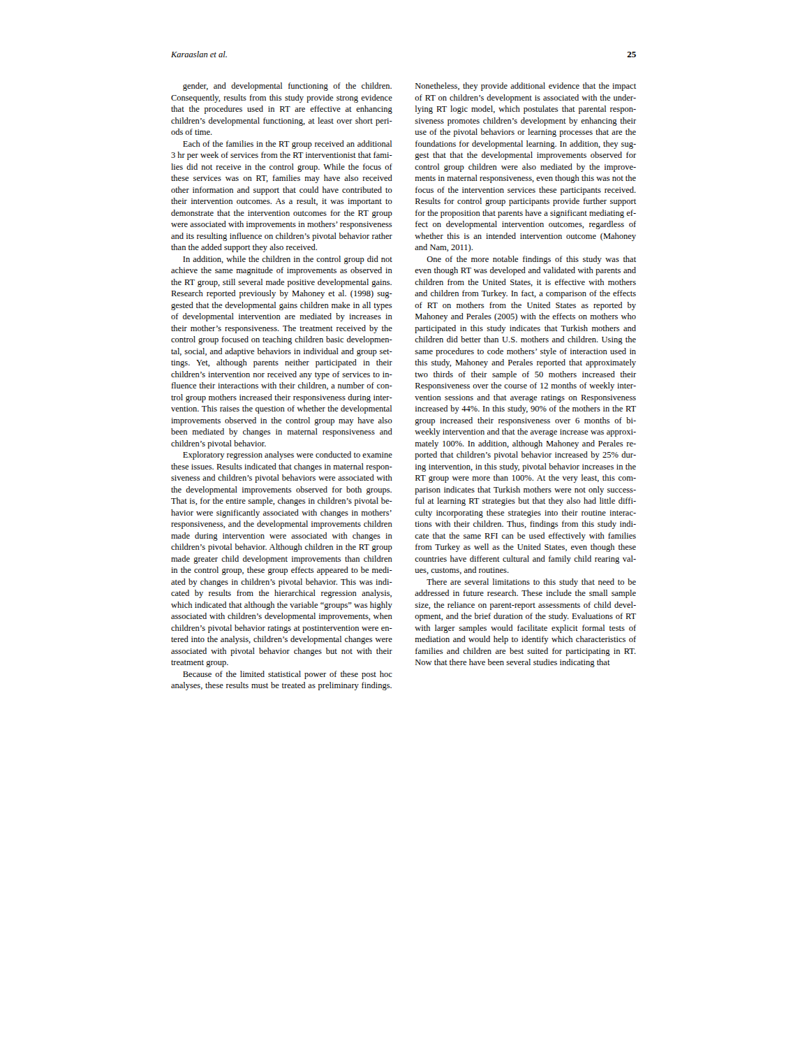Karaaslan et al. 25
gender, and developmental functioning of the children. Consequently, results from this study provide strong evidence that the procedures used in RT are effective at enhancing children’s developmental functioning, at least over short periods of time.
Each of the families in the RT group received an additional 3 hr per week of services from the RT interventionist that families did not receive in the control group. While the focus of these services was on RT, families may have also received other information and support that could have contributed to their intervention outcomes. As a result, it was important to demonstrate that the intervention outcomes for the RT group were associated with improvements in mothers’ responsiveness and its resulting influence on children’s pivotal behavior rather than the added support they also received.
In addition, while the children in the control group did not achieve the same magnitude of improvements as observed in the RT group, still several made positive developmental gains. Research reported previously by Mahoney et al. (1998) suggested that the developmental gains children make in all types of developmental intervention are mediated by increases in their mother’s responsiveness. The treatment received by the control group focused on teaching children basic developmental, social, and adaptive behaviors in individual and group settings. Yet, although parents neither participated in their children’s intervention nor received any type of services to influence their interactions with their children, a number of control group mothers increased their responsiveness during intervention. This raises the question of whether the developmental improvements observed in the control group may have also been mediated by changes in maternal responsiveness and children’s pivotal behavior.
Exploratory regression analyses were conducted to examine these issues. Results indicated that changes in maternal responsiveness and children’s pivotal behaviors were associated with the developmental improvements observed for both groups. That is, for the entire sample, changes in children’s pivotal behavior were significantly associated with changes in mothers’ responsiveness, and the developmental improvements children made during intervention were associated with changes in children’s pivotal behavior. Although children in the RT group made greater child development improvements than children in the control group, these group effects appeared to be mediated by changes in children’s pivotal behavior. This was indicated by results from the hierarchical regression analysis, which indicated that although the variable “groups” was highly associated with children’s developmental improvements, when children’s pivotal behavior ratings at postintervention were entered into the analysis, children’s developmental changes were associated with pivotal behavior changes but not with their treatment group.
Because of the limited statistical power of these post hoc analyses, these results must be treated as preliminary findings. Nonetheless, they provide additional evidence that the impact of RT on children’s development is associated with the underlying RT logic model, which postulates that parental responsiveness promotes children’s development by enhancing their use of the pivotal behaviors or learning processes that are the foundations for developmental learning. In addition, they suggest that that the developmental improvements observed for control group children were also mediated by the improvements in maternal responsiveness, even though this was not the focus of the intervention services these participants received. Results for control group participants provide further support for the proposition that parents have a significant mediating effect on developmental intervention outcomes, regardless of whether this is an intended intervention outcome (Mahoney and Nam, 2011).
One of the more notable findings of this study was that even though RT was developed and validated with parents and children from the United States, it is effective with mothers and children from Turkey. In fact, a comparison of the effects of RT on mothers from the United States as reported by Mahoney and Perales (2005) with the effects on mothers who participated in this study indicates that Turkish mothers and children did better than U.S. mothers and children. Using the same procedures to code mothers’ style of interaction used in this study, Mahoney and Perales reported that approximately two thirds of their sample of 50 mothers increased their Responsiveness over the course of 12 months of weekly intervention sessions and that average ratings on Responsiveness increased by 44%. In this study, 90% of the mothers in the RT group increased their responsiveness over 6 months of biweekly intervention and that the average increase was approximately 100%. In addition, although Mahoney and Perales reported that children’s pivotal behavior increased by 25% during intervention, in this study, pivotal behavior increases in the RT group were more than 100%. At the very least, this comparison indicates that Turkish mothers were not only successful at learning RT strategies but that they also had little difficulty incorporating these strategies into their routine interactions with their children. Thus, findings from this study indicate that the same RFI can be used effectively with families from Turkey as well as the United States, even though these countries have different cultural and family child rearing values, customs, and routines.
There are several limitations to this study that need to be addressed in future research. These include the small sample size, the reliance on parent-report assessments of child development, and the brief duration of the study. Evaluations of RT with larger samples would facilitate explicit formal tests of mediation and would help to identify which characteristics of families and children are best suited for participating in RT. Now that there have been several studies indicating that